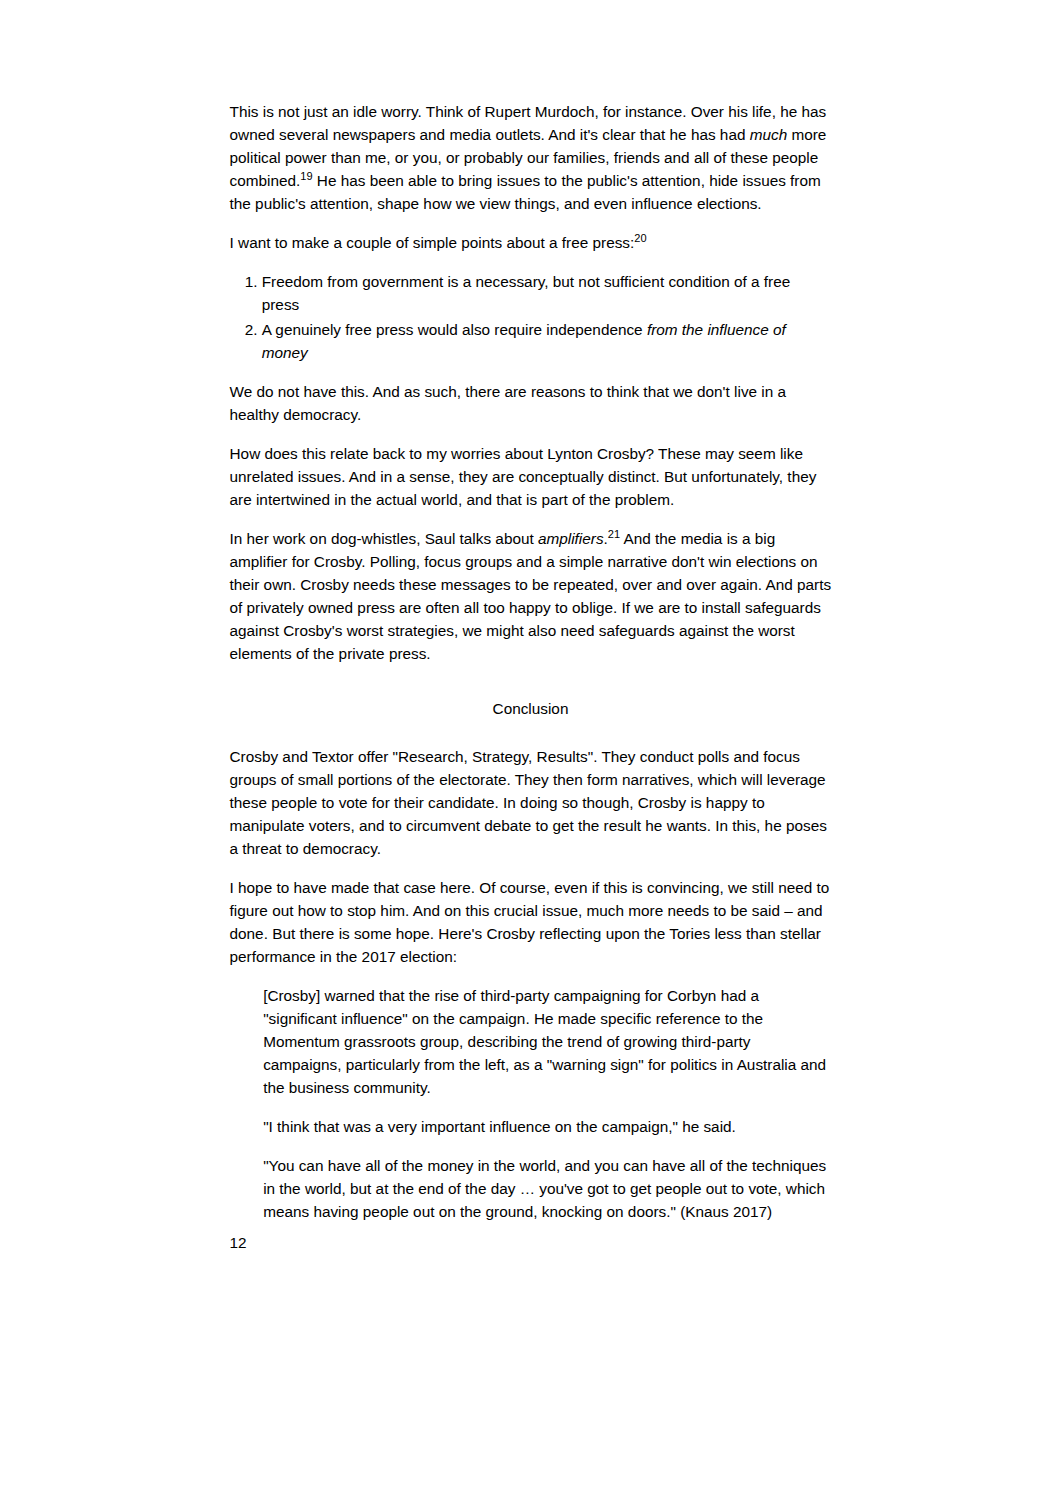This is not just an idle worry. Think of Rupert Murdoch, for instance. Over his life, he has owned several newspapers and media outlets. And it's clear that he has had much more political power than me, or you, or probably our families, friends and all of these people combined.19 He has been able to bring issues to the public's attention, hide issues from the public's attention, shape how we view things, and even influence elections.
I want to make a couple of simple points about a free press:20
Freedom from government is a necessary, but not sufficient condition of a free press
A genuinely free press would also require independence from the influence of money
We do not have this. And as such, there are reasons to think that we don't live in a healthy democracy.
How does this relate back to my worries about Lynton Crosby? These may seem like unrelated issues. And in a sense, they are conceptually distinct. But unfortunately, they are intertwined in the actual world, and that is part of the problem.
In her work on dog-whistles, Saul talks about amplifiers.21 And the media is a big amplifier for Crosby. Polling, focus groups and a simple narrative don't win elections on their own. Crosby needs these messages to be repeated, over and over again. And parts of privately owned press are often all too happy to oblige. If we are to install safeguards against Crosby's worst strategies, we might also need safeguards against the worst elements of the private press.
Conclusion
Crosby and Textor offer "Research, Strategy, Results". They conduct polls and focus groups of small portions of the electorate. They then form narratives, which will leverage these people to vote for their candidate. In doing so though, Crosby is happy to manipulate voters, and to circumvent debate to get the result he wants. In this, he poses a threat to democracy.
I hope to have made that case here. Of course, even if this is convincing, we still need to figure out how to stop him. And on this crucial issue, much more needs to be said – and done. But there is some hope. Here's Crosby reflecting upon the Tories less than stellar performance in the 2017 election:
[Crosby] warned that the rise of third-party campaigning for Corbyn had a "significant influence" on the campaign. He made specific reference to the Momentum grassroots group, describing the trend of growing third-party campaigns, particularly from the left, as a "warning sign" for politics in Australia and the business community.
"I think that was a very important influence on the campaign," he said.
"You can have all of the money in the world, and you can have all of the techniques in the world, but at the end of the day … you've got to get people out to vote, which means having people out on the ground, knocking on doors." (Knaus 2017)
12